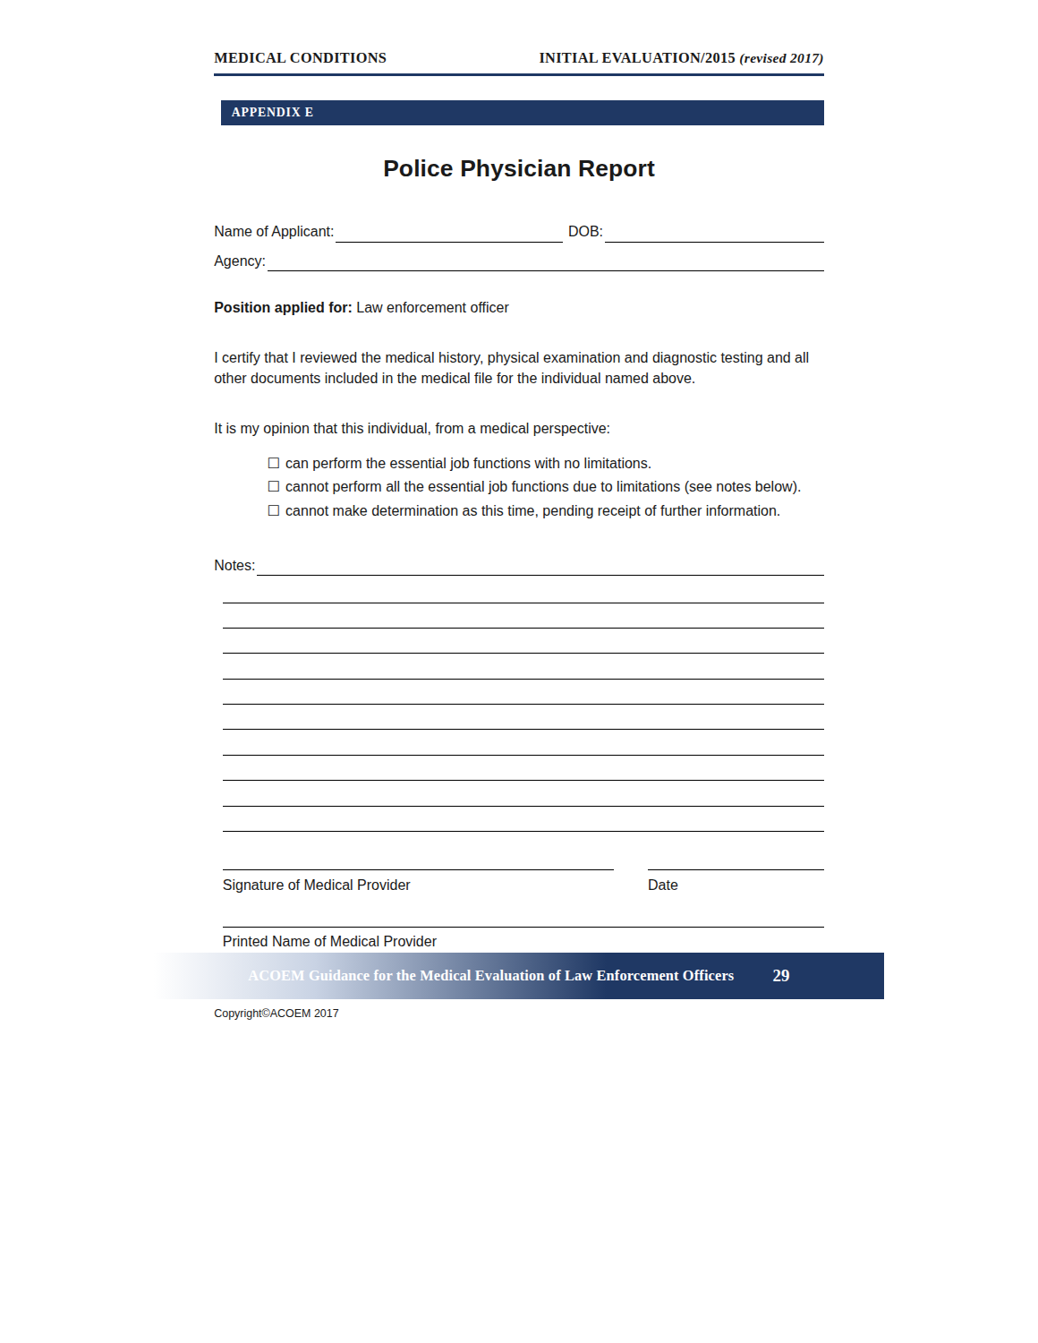Medical Conditions Initial Evaluation/2015 (revised 2017)
APPENDIX E
Police Physician Report
Name of Applicant: DOB:
Agency:
Position applied for: Law enforcement officer
I certify that I reviewed the medical history, physical examination and diagnostic testing and all other documents included in the medical file for the individual named above.
It is my opinion that this individual, from a medical perspective:
☐ can perform the essential job functions with no limitations.
☐ cannot perform all the essential job functions due to limitations (see notes below).
☐ cannot make determination as this time, pending receipt of further information.
Notes:
Signature of Medical Provider Date
Printed Name of Medical Provider
ACOEM Guidance for the Medical Evaluation of Law Enforcement Officers 29
Copyright©ACOEM 2017